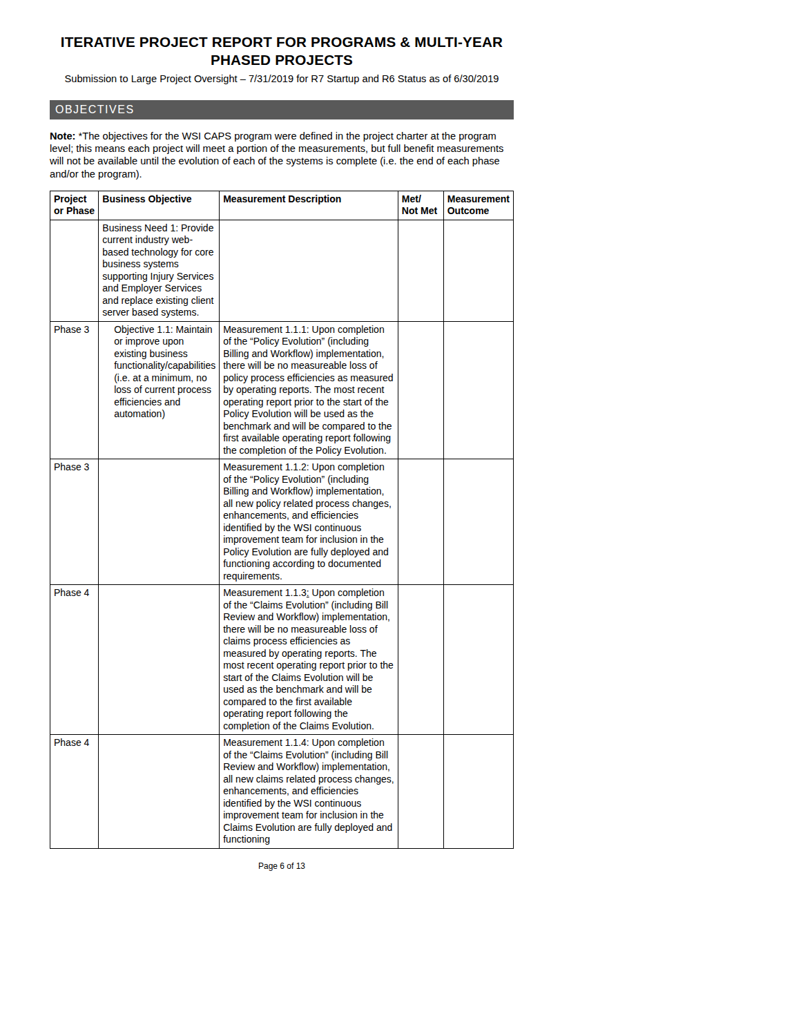ITERATIVE PROJECT REPORT FOR PROGRAMS & MULTI-YEAR PHASED PROJECTS
Submission to Large Project Oversight – 7/31/2019 for R7 Startup and R6 Status as of 6/30/2019
OBJECTIVES
Note: *The objectives for the WSI CAPS program were defined in the project charter at the program level; this means each project will meet a portion of the measurements, but full benefit measurements will not be available until the evolution of each of the systems is complete (i.e. the end of each phase and/or the program).
| Project or Phase | Business Objective | Measurement Description | Met/ Not Met | Measurement Outcome |
| --- | --- | --- | --- | --- |
| | Business Need 1: Provide current industry web-based technology for core business systems supporting Injury Services and Employer Services and replace existing client server based systems. | | | |
| Phase 3 | Objective 1.1: Maintain or improve upon existing business functionality/capabilities (i.e. at a minimum, no loss of current process efficiencies and automation) | Measurement 1.1.1: Upon completion of the “Policy Evolution” (including Billing and Workflow) implementation, there will be no measureable loss of policy process efficiencies as measured by operating reports. The most recent operating report prior to the start of the Policy Evolution will be used as the benchmark and will be compared to the first available operating report following the completion of the Policy Evolution. | | |
| Phase 3 | | Measurement 1.1.2: Upon completion of the “Policy Evolution” (including Billing and Workflow) implementation, all new policy related process changes, enhancements, and efficiencies identified by the WSI continuous improvement team for inclusion in the Policy Evolution are fully deployed and functioning according to documented requirements. | | |
| Phase 4 | | Measurement 1.1.3 : Upon completion of the “Claims Evolution” (including Bill Review and Workflow) implementation, there will be no measureable loss of claims process efficiencies as measured by operating reports. The most recent operating report prior to the start of the Claims Evolution will be used as the benchmark and will be compared to the first available operating report following the completion of the Claims Evolution. | | |
| Phase 4 | | Measurement 1.1.4: Upon completion of the “Claims Evolution” (including Bill Review and Workflow) implementation, all new claims related process changes, enhancements, and efficiencies identified by the WSI continuous improvement team for inclusion in the Claims Evolution are fully deployed and functioning | | |
Page 6 of 13